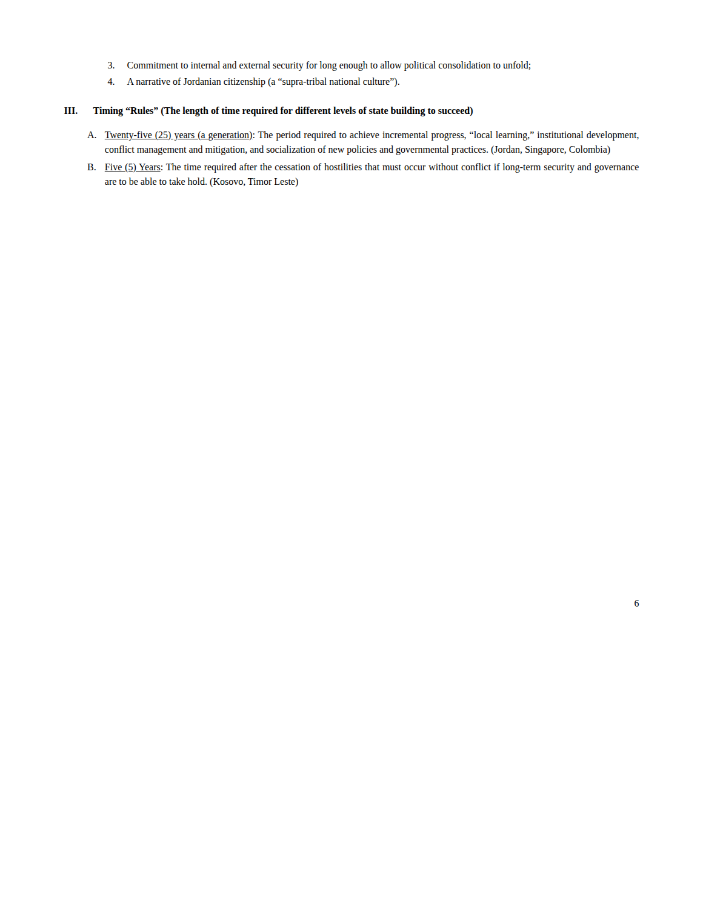3. Commitment to internal and external security for long enough to allow political consolidation to unfold;
4. A narrative of Jordanian citizenship (a “supra-tribal national culture”).
III. Timing “Rules” (The length of time required for different levels of state building to succeed)
A. Twenty-five (25) years (a generation): The period required to achieve incremental progress, “local learning,” institutional development, conflict management and mitigation, and socialization of new policies and governmental practices. (Jordan, Singapore, Colombia)
B. Five (5) Years: The time required after the cessation of hostilities that must occur without conflict if long-term security and governance are to be able to take hold. (Kosovo, Timor Leste)
6